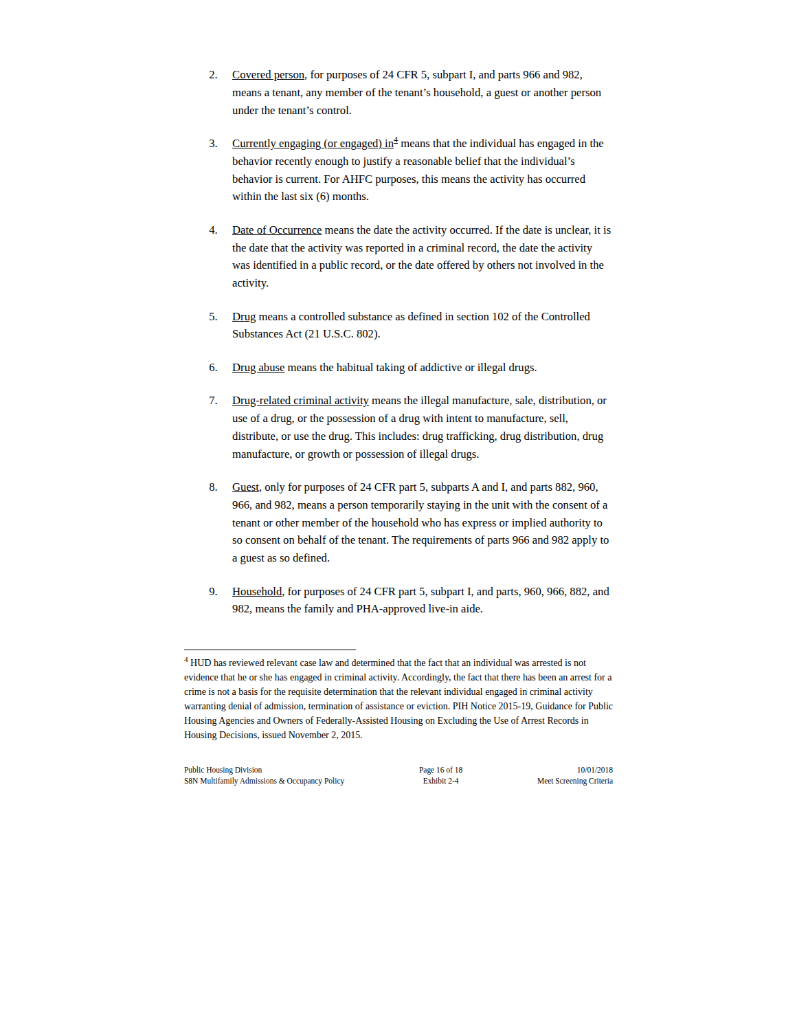Covered person, for purposes of 24 CFR 5, subpart I, and parts 966 and 982, means a tenant, any member of the tenant’s household, a guest or another person under the tenant’s control.
Currently engaging (or engaged) in4 means that the individual has engaged in the behavior recently enough to justify a reasonable belief that the individual’s behavior is current. For AHFC purposes, this means the activity has occurred within the last six (6) months.
Date of Occurrence means the date the activity occurred. If the date is unclear, it is the date that the activity was reported in a criminal record, the date the activity was identified in a public record, or the date offered by others not involved in the activity.
Drug means a controlled substance as defined in section 102 of the Controlled Substances Act (21 U.S.C. 802).
Drug abuse means the habitual taking of addictive or illegal drugs.
Drug-related criminal activity means the illegal manufacture, sale, distribution, or use of a drug, or the possession of a drug with intent to manufacture, sell, distribute, or use the drug. This includes: drug trafficking, drug distribution, drug manufacture, or growth or possession of illegal drugs.
Guest, only for purposes of 24 CFR part 5, subparts A and I, and parts 882, 960, 966, and 982, means a person temporarily staying in the unit with the consent of a tenant or other member of the household who has express or implied authority to so consent on behalf of the tenant. The requirements of parts 966 and 982 apply to a guest as so defined.
Household, for purposes of 24 CFR part 5, subpart I, and parts, 960, 966, 882, and 982, means the family and PHA-approved live-in aide.
4 HUD has reviewed relevant case law and determined that the fact that an individual was arrested is not evidence that he or she has engaged in criminal activity. Accordingly, the fact that there has been an arrest for a crime is not a basis for the requisite determination that the relevant individual engaged in criminal activity warranting denial of admission, termination of assistance or eviction. PIH Notice 2015-19, Guidance for Public Housing Agencies and Owners of Federally-Assisted Housing on Excluding the Use of Arrest Records in Housing Decisions, issued November 2, 2015.
Public Housing Division
S8N Multifamily Admissions & Occupancy Policy
Page 16 of 18
Exhibit 2-4
10/01/2018
Meet Screening Criteria